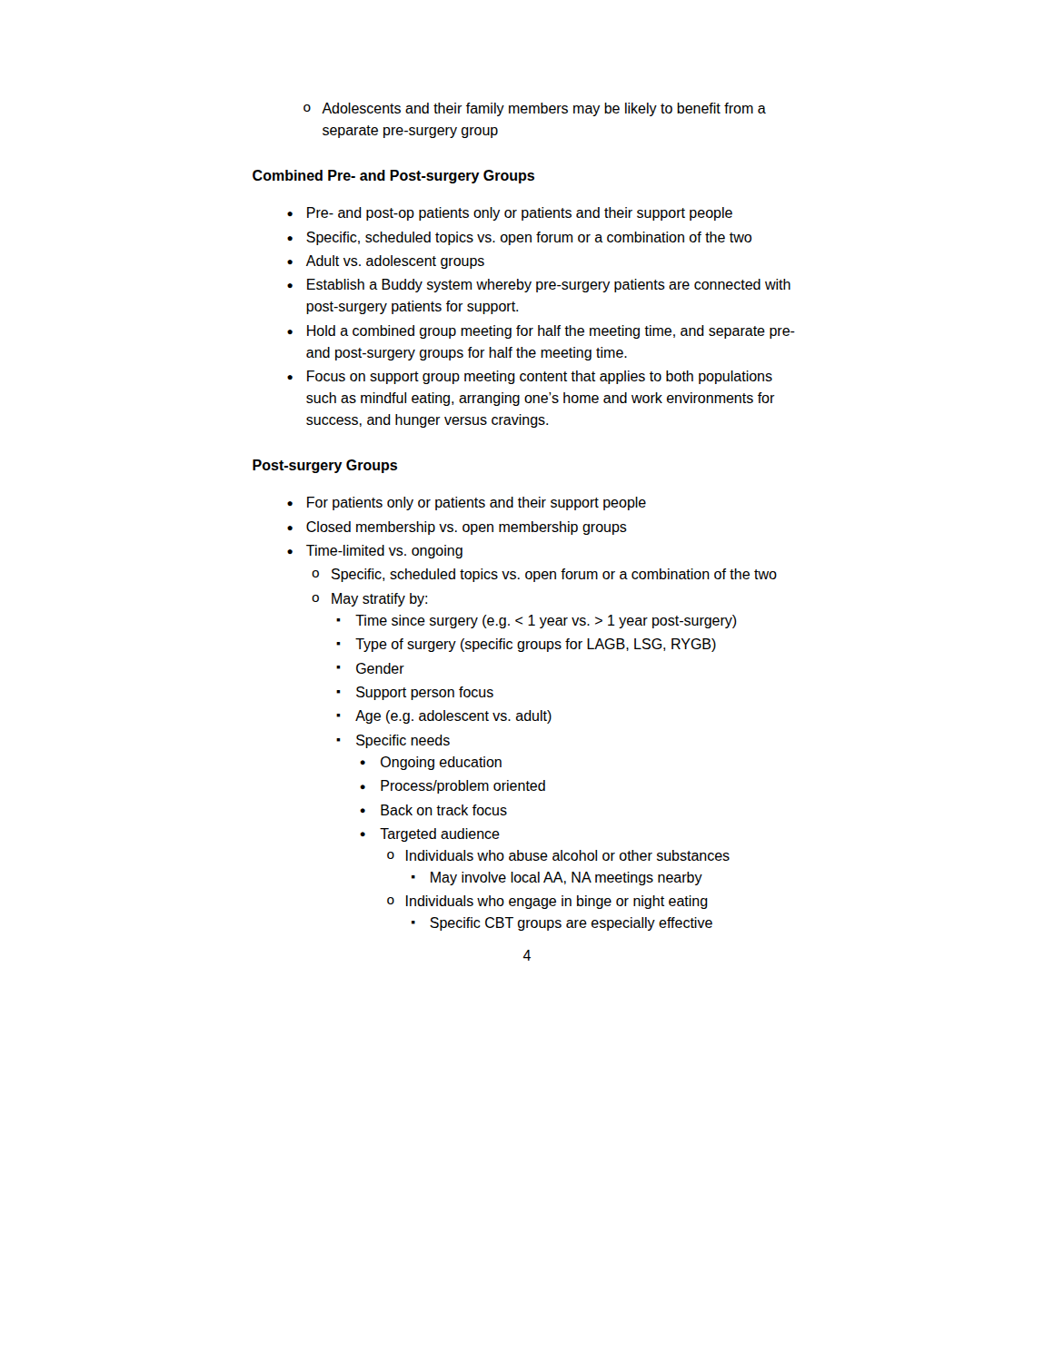Adolescents and their family members may be likely to benefit from a separate pre-surgery group
Combined Pre- and Post-surgery Groups
Pre- and post-op patients only or patients and their support people
Specific, scheduled topics vs. open forum or a combination of the two
Adult vs. adolescent groups
Establish a Buddy system whereby pre-surgery patients are connected with post-surgery patients for support.
Hold a combined group meeting for half the meeting time, and separate pre- and post-surgery groups for half the meeting time.
Focus on support group meeting content that applies to both populations such as mindful eating, arranging one’s home and work environments for success, and hunger versus cravings.
Post-surgery Groups
For patients only or patients and their support people
Closed membership vs. open membership groups
Time-limited vs. ongoing
Specific, scheduled topics vs. open forum or a combination of the two
May stratify by:
Time since surgery (e.g. < 1 year vs. > 1 year post-surgery)
Type of surgery (specific groups for LAGB, LSG, RYGB)
Gender
Support person focus
Age (e.g. adolescent vs. adult)
Specific needs
Ongoing education
Process/problem oriented
Back on track focus
Targeted audience
Individuals who abuse alcohol or other substances
May involve local AA, NA meetings nearby
Individuals who engage in binge or night eating
Specific CBT groups are especially effective
4